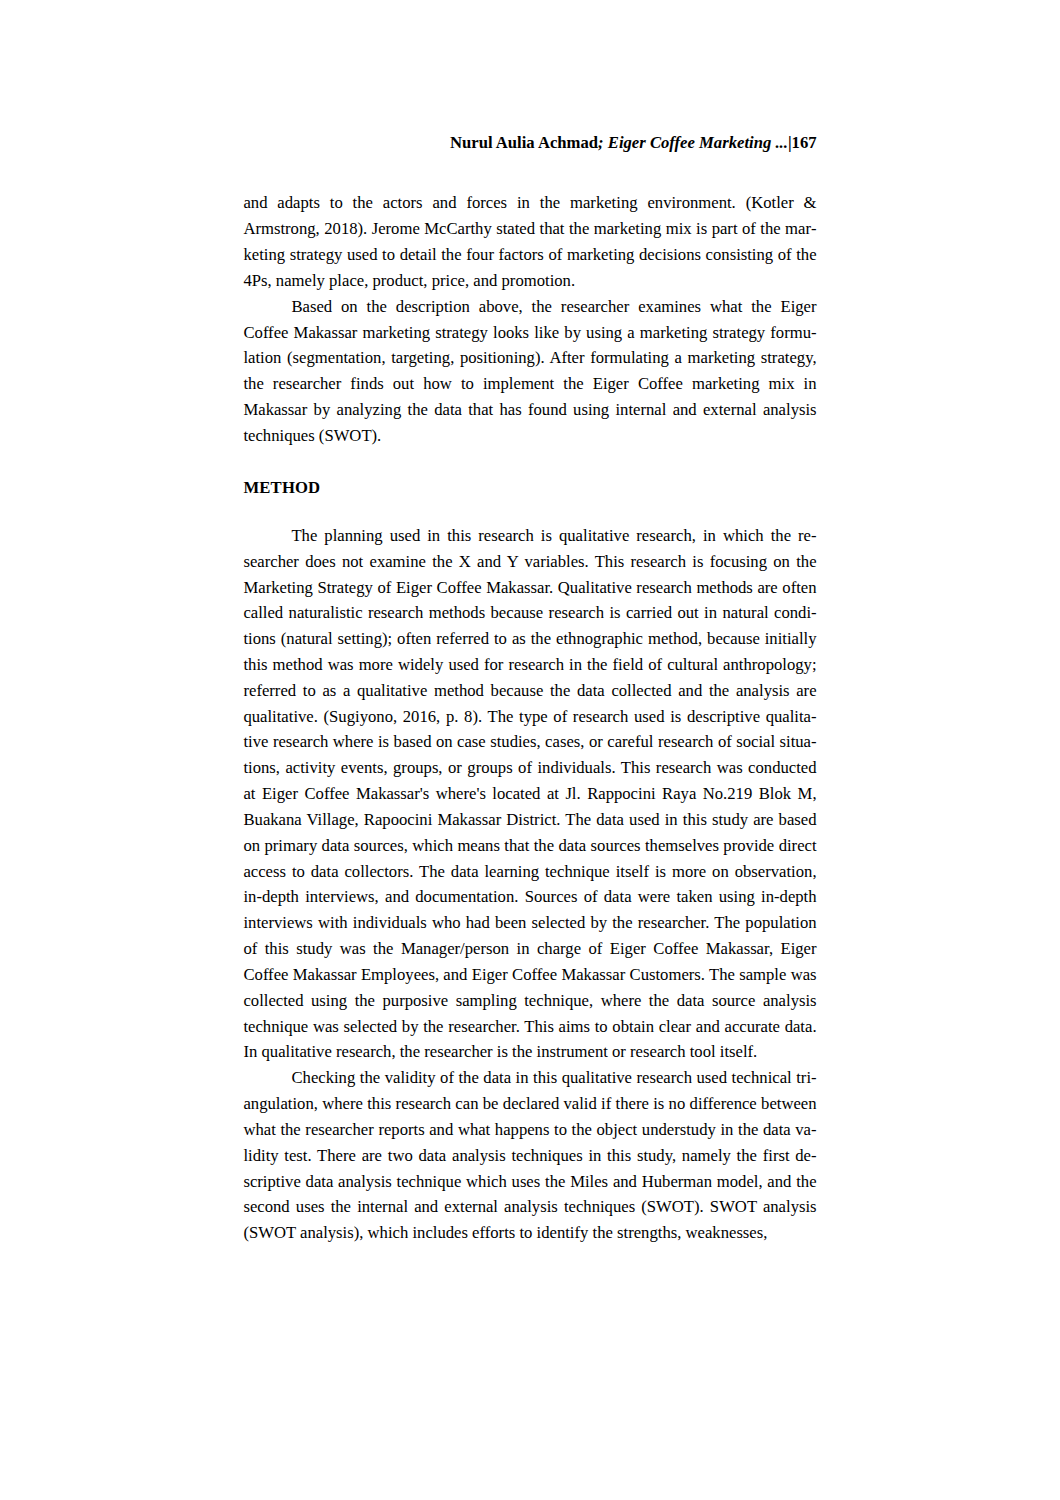Nurul Aulia Achmad; Eiger Coffee Marketing ...|167
and adapts to the actors and forces in the marketing environment. (Kotler & Armstrong, 2018). Jerome McCarthy stated that the marketing mix is part of the marketing strategy used to detail the four factors of marketing decisions consisting of the 4Ps, namely place, product, price, and promotion.
Based on the description above, the researcher examines what the Eiger Coffee Makassar marketing strategy looks like by using a marketing strategy formulation (segmentation, targeting, positioning). After formulating a marketing strategy, the researcher finds out how to implement the Eiger Coffee marketing mix in Makassar by analyzing the data that has found using internal and external analysis techniques (SWOT).
Method
The planning used in this research is qualitative research, in which the researcher does not examine the X and Y variables. This research is focusing on the Marketing Strategy of Eiger Coffee Makassar. Qualitative research methods are often called naturalistic research methods because research is carried out in natural conditions (natural setting); often referred to as the ethnographic method, because initially this method was more widely used for research in the field of cultural anthropology; referred to as a qualitative method because the data collected and the analysis are qualitative. (Sugiyono, 2016, p. 8). The type of research used is descriptive qualitative research where is based on case studies, cases, or careful research of social situations, activity events, groups, or groups of individuals. This research was conducted at Eiger Coffee Makassar's where's located at Jl. Rappocini Raya No.219 Blok M, Buakana Village, Rapoocini Makassar District. The data used in this study are based on primary data sources, which means that the data sources themselves provide direct access to data collectors. The data learning technique itself is more on observation, in-depth interviews, and documentation. Sources of data were taken using in-depth interviews with individuals who had been selected by the researcher. The population of this study was the Manager/person in charge of Eiger Coffee Makassar, Eiger Coffee Makassar Employees, and Eiger Coffee Makassar Customers. The sample was collected using the purposive sampling technique, where the data source analysis technique was selected by the researcher. This aims to obtain clear and accurate data. In qualitative research, the researcher is the instrument or research tool itself.
Checking the validity of the data in this qualitative research used technical triangulation, where this research can be declared valid if there is no difference between what the researcher reports and what happens to the object understudy in the data validity test. There are two data analysis techniques in this study, namely the first descriptive data analysis technique which uses the Miles and Huberman model, and the second uses the internal and external analysis techniques (SWOT). SWOT analysis (SWOT analysis), which includes efforts to identify the strengths, weaknesses,